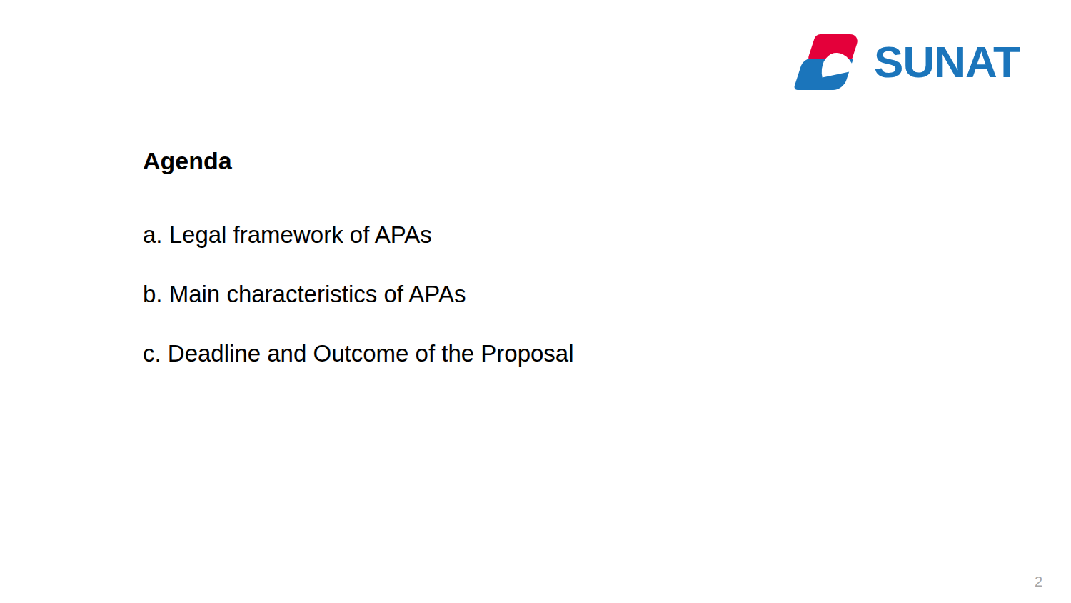SUNAT
Agenda
a. Legal framework of APAs
b. Main characteristics of APAs
c. Deadline and Outcome of the Proposal
2